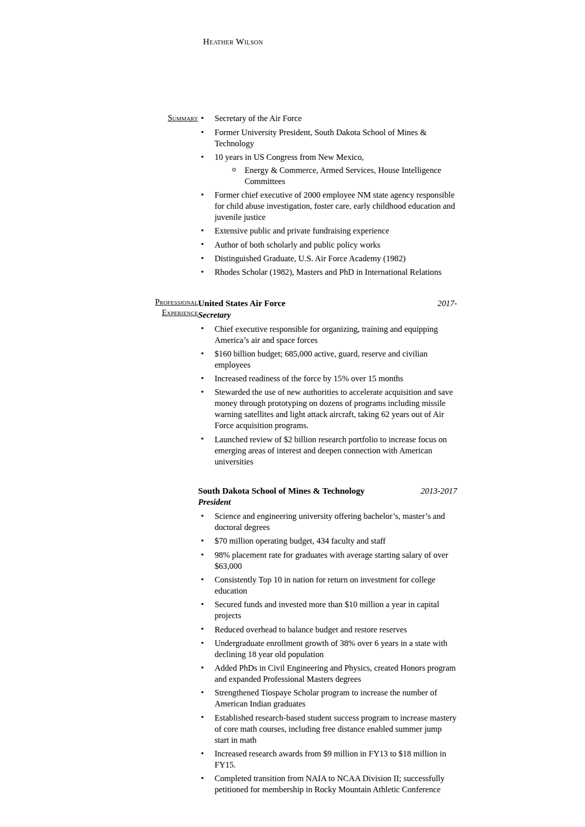Heather Wilson
| Summary | Secretary of the Air Force Former University President, South Dakota School of Mines & Technology 10 years in US Congress from New Mexico, Energy & Commerce, Armed Services, House Intelligence Committees Former chief executive of 2000 employee NM state agency responsible for child abuse investigation, foster care, early childhood education and juvenile justice Extensive public and private fundraising experience Author of both scholarly and public policy works Distinguished Graduate, U.S. Air Force Academy (1982) Rhodes Scholar (1982), Masters and PhD in International Relations |
| Professional Experience | United States Air Force 2017- Secretary Chief executive responsible for organizing, training and equipping America’s air and space forces $160 billion budget; 685,000 active, guard, reserve and civilian employees Increased readiness of the force by 15% over 15 months Stewarded the use of new authorities to accelerate acquisition and save money through prototyping on dozens of programs including missile warning satellites and light attack aircraft, taking 62 years out of Air Force acquisition programs. Launched review of $2 billion research portfolio to increase focus on emerging areas of interest and deepen connection with American universities South Dakota School of Mines & Technology 2013-2017 President Science and engineering university offering bachelor’s, master’s and doctoral degrees $70 million operating budget, 434 faculty and staff 98% placement rate for graduates with average starting salary of over $63,000 Consistently Top 10 in nation for return on investment for college education Secured funds and invested more than $10 million a year in capital projects Reduced overhead to balance budget and restore reserves Undergraduate enrollment growth of 38% over 6 years in a state with declining 18 year old population Added PhDs in Civil Engineering and Physics, created Honors program and expanded Professional Masters degrees Strengthened Tiospaye Scholar program to increase the number of American Indian graduates Established research-based student success program to increase mastery of core math courses, including free distance enabled summer jump start in math Increased research awards from $9 million in FY13 to $18 million in FY15. Completed transition from NAIA to NCAA Division II; successfully petitioned for membership in Rocky Mountain Athletic Conference |